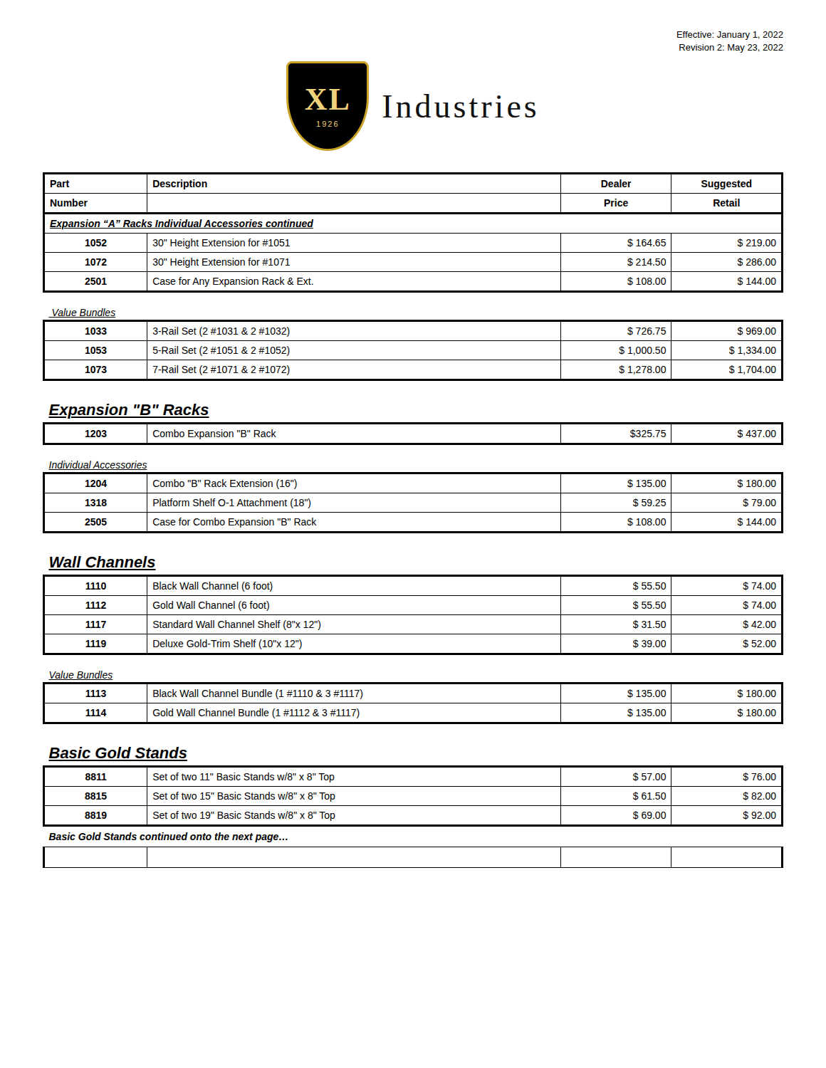Effective: January 1, 2022
Revision 2: May 23, 2022
XL
1926
Industries
| Part | Description | Dealer | Suggested |
| --- | --- | --- | --- |
| Number | | Price | Retail |
| Expansion “A” Racks Individual Accessories continued |
| 1052 | 30" Height Extension for #1051 | $ 164.65 | $ 219.00 |
| 1072 | 30" Height Extension for #1071 | $ 214.50 | $ 286.00 |
| 2501 | Case for Any Expansion Rack & Ext. | $ 108.00 | $ 144.00 |
| Value Bundles |
| 1033 | 3-Rail Set (2 #1031 & 2 #1032) | $ 726.75 | $ 969.00 |
| 1053 | 5-Rail Set (2 #1051 & 2 #1052) | $ 1,000.50 | $ 1,334.00 |
| 1073 | 7-Rail Set (2 #1071 & 2 #1072) | $ 1,278.00 | $ 1,704.00 |
| Expansion "B" Racks |
| 1203 | Combo Expansion "B" Rack | $325.75 | $ 437.00 |
| Individual Accessories |
| 1204 | Combo "B" Rack Extension (16") | $ 135.00 | $ 180.00 |
| 1318 | Platform Shelf O-1 Attachment (18") | $ 59.25 | $ 79.00 |
| 2505 | Case for Combo Expansion "B" Rack | $ 108.00 | $ 144.00 |
| Wall Channels |
| 1110 | Black Wall Channel (6 foot) | $ 55.50 | $ 74.00 |
| 1112 | Gold Wall Channel (6 foot) | $ 55.50 | $ 74.00 |
| 1117 | Standard Wall Channel Shelf (8"x 12") | $ 31.50 | $ 42.00 |
| 1119 | Deluxe Gold-Trim Shelf (10"x 12") | $ 39.00 | $ 52.00 |
| Value Bundles |
| 1113 | Black Wall Channel Bundle (1 #1110 & 3 #1117) | $ 135.00 | $ 180.00 |
| 1114 | Gold Wall Channel Bundle (1 #1112 & 3 #1117) | $ 135.00 | $ 180.00 |
| Basic Gold Stands |
| 8811 | Set of two 11" Basic Stands w/8" x 8" Top | $ 57.00 | $ 76.00 |
| 8815 | Set of two 15" Basic Stands w/8" x 8" Top | $ 61.50 | $ 82.00 |
| 8819 | Set of two 19" Basic Stands w/8" x 8" Top | $ 69.00 | $ 92.00 |
| Basic Gold Stands continued onto the next page… |